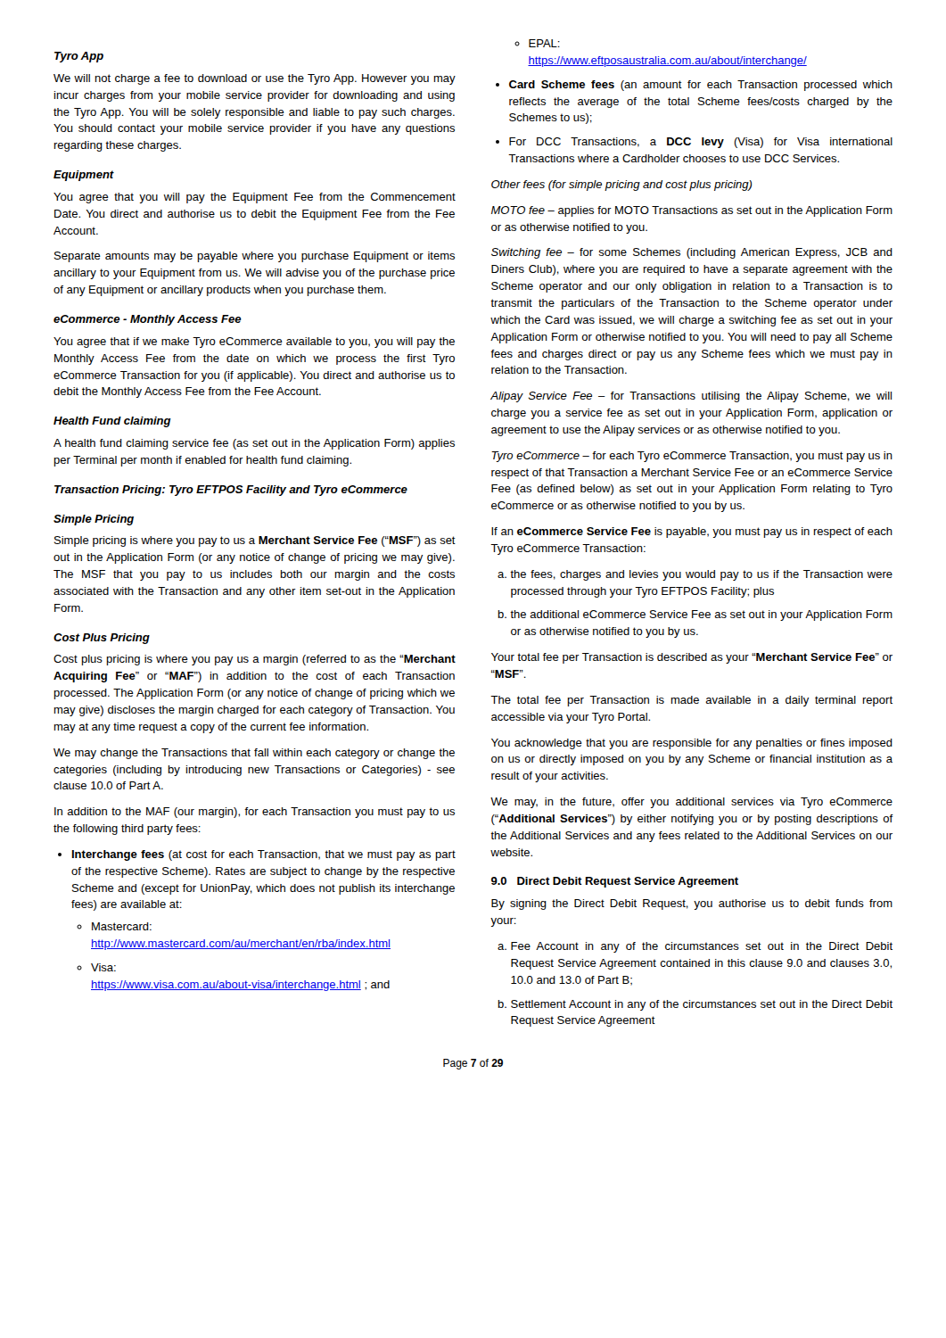Tyro App
We will not charge a fee to download or use the Tyro App. However you may incur charges from your mobile service provider for downloading and using the Tyro App. You will be solely responsible and liable to pay such charges. You should contact your mobile service provider if you have any questions regarding these charges.
Equipment
You agree that you will pay the Equipment Fee from the Commencement Date. You direct and authorise us to debit the Equipment Fee from the Fee Account.
Separate amounts may be payable where you purchase Equipment or items ancillary to your Equipment from us. We will advise you of the purchase price of any Equipment or ancillary products when you purchase them.
eCommerce - Monthly Access Fee
You agree that if we make Tyro eCommerce available to you, you will pay the Monthly Access Fee from the date on which we process the first Tyro eCommerce Transaction for you (if applicable). You direct and authorise us to debit the Monthly Access Fee from the Fee Account.
Health Fund claiming
A health fund claiming service fee (as set out in the Application Form) applies per Terminal per month if enabled for health fund claiming.
Transaction Pricing: Tyro EFTPOS Facility and Tyro eCommerce
Simple Pricing
Simple pricing is where you pay to us a Merchant Service Fee (“MSF”) as set out in the Application Form (or any notice of change of pricing we may give). The MSF that you pay to us includes both our margin and the costs associated with the Transaction and any other item set-out in the Application Form.
Cost Plus Pricing
Cost plus pricing is where you pay us a margin (referred to as the “Merchant Acquiring Fee” or “MAF”) in addition to the cost of each Transaction processed. The Application Form (or any notice of change of pricing which we may give) discloses the margin charged for each category of Transaction. You may at any time request a copy of the current fee information.
We may change the Transactions that fall within each category or change the categories (including by introducing new Transactions or Categories) - see clause 10.0 of Part A.
In addition to the MAF (our margin), for each Transaction you must pay to us the following third party fees:
Interchange fees (at cost for each Transaction, that we must pay as part of the respective Scheme). Rates are subject to change by the respective Scheme and (except for UnionPay, which does not publish its interchange fees) are available at:
Mastercard:
http://www.mastercard.com/au/merchant/en/rba/index.html
Visa:
https://www.visa.com.au/about-visa/interchange.html ; and
EPAL:
https://www.eftposaustralia.com.au/about/interchange/
Card Scheme fees (an amount for each Transaction processed which reflects the average of the total Scheme fees/costs charged by the Schemes to us);
For DCC Transactions, a DCC levy (Visa) for Visa international Transactions where a Cardholder chooses to use DCC Services.
Other fees (for simple pricing and cost plus pricing)
MOTO fee – applies for MOTO Transactions as set out in the Application Form or as otherwise notified to you.
Switching fee – for some Schemes (including American Express, JCB and Diners Club), where you are required to have a separate agreement with the Scheme operator and our only obligation in relation to a Transaction is to transmit the particulars of the Transaction to the Scheme operator under which the Card was issued, we will charge a switching fee as set out in your Application Form or otherwise notified to you. You will need to pay all Scheme fees and charges direct or pay us any Scheme fees which we must pay in relation to the Transaction.
Alipay Service Fee – for Transactions utilising the Alipay Scheme, we will charge you a service fee as set out in your Application Form, application or agreement to use the Alipay services or as otherwise notified to you.
Tyro eCommerce – for each Tyro eCommerce Transaction, you must pay us in respect of that Transaction a Merchant Service Fee or an eCommerce Service Fee (as defined below) as set out in your Application Form relating to Tyro eCommerce or as otherwise notified to you by us.
If an eCommerce Service Fee is payable, you must pay us in respect of each Tyro eCommerce Transaction:
the fees, charges and levies you would pay to us if the Transaction were processed through your Tyro EFTPOS Facility; plus
the additional eCommerce Service Fee as set out in your Application Form or as otherwise notified to you by us.
Your total fee per Transaction is described as your “Merchant Service Fee” or “MSF”.
The total fee per Transaction is made available in a daily terminal report accessible via your Tyro Portal.
You acknowledge that you are responsible for any penalties or fines imposed on us or directly imposed on you by any Scheme or financial institution as a result of your activities.
We may, in the future, offer you additional services via Tyro eCommerce (“Additional Services”) by either notifying you or by posting descriptions of the Additional Services and any fees related to the Additional Services on our website.
9.0 Direct Debit Request Service Agreement
By signing the Direct Debit Request, you authorise us to debit funds from your:
Fee Account in any of the circumstances set out in the Direct Debit Request Service Agreement contained in this clause 9.0 and clauses 3.0, 10.0 and 13.0 of Part B;
Settlement Account in any of the circumstances set out in the Direct Debit Request Service Agreement
Page 7 of 29